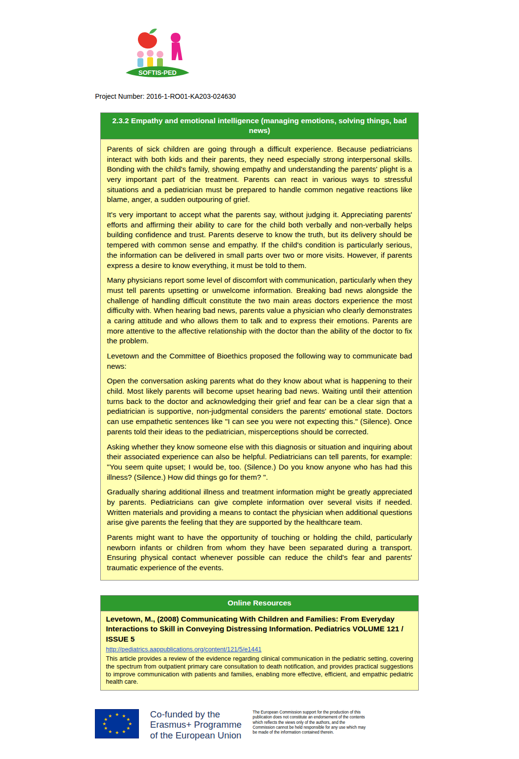SOFTIS-PED
Project Number: 2016-1-RO01-KA203-024630
2.3.2 Empathy and emotional intelligence (managing emotions, solving things, bad news)
Parents of sick children are going through a difficult experience. Because pediatricians interact with both kids and their parents, they need especially strong interpersonal skills. Bonding with the child's family, showing empathy and understanding the parents' plight is a very important part of the treatment. Parents can react in various ways to stressful situations and a pediatrician must be prepared to handle common negative reactions like blame, anger, a sudden outpouring of grief.
It's very important to accept what the parents say, without judging it. Appreciating parents' efforts and affirming their ability to care for the child both verbally and non-verbally helps building confidence and trust. Parents deserve to know the truth, but its delivery should be tempered with common sense and empathy. If the child's condition is particularly serious, the information can be delivered in small parts over two or more visits. However, if parents express a desire to know everything, it must be told to them.
Many physicians report some level of discomfort with communication, particularly when they must tell parents upsetting or unwelcome information. Breaking bad news alongside the challenge of handling difficult constitute the two main areas doctors experience the most difficulty with. When hearing bad news, parents value a physician who clearly demonstrates a caring attitude and who allows them to talk and to express their emotions. Parents are more attentive to the affective relationship with the doctor than the ability of the doctor to fix the problem.
Levetown and the Committee of Bioethics proposed the following way to communicate bad news:
Open the conversation asking parents what do they know about what is happening to their child. Most likely parents will become upset hearing bad news. Waiting until their attention turns back to the doctor and acknowledging their grief and fear can be a clear sign that a pediatrician is supportive, non-judgmental considers the parents' emotional state. Doctors can use empathetic sentences like "I can see you were not expecting this." (Silence). Once parents told their ideas to the pediatrician, misperceptions should be corrected.
Asking whether they know someone else with this diagnosis or situation and inquiring about their associated experience can also be helpful. Pediatricians can tell parents, for example: "You seem quite upset; I would be, too. (Silence.) Do you know anyone who has had this illness? (Silence.) How did things go for them? ".
Gradually sharing additional illness and treatment information might be greatly appreciated by parents. Pediatricians can give complete information over several visits if needed. Written materials and providing a means to contact the physician when additional questions arise give parents the feeling that they are supported by the healthcare team.
Parents might want to have the opportunity of touching or holding the child, particularly newborn infants or children from whom they have been separated during a transport. Ensuring physical contact whenever possible can reduce the child's fear and parents' traumatic experience of the events.
Online Resources
Levetown, M., (2008) Communicating With Children and Families: From Everyday Interactions to Skill in Conveying Distressing Information. Pediatrics VOLUME 121 / ISSUE 5
http://pediatrics.aappublications.org/content/121/5/e1441
This article provides a review of the evidence regarding clinical communication in the pediatric setting, covering the spectrum from outpatient primary care consultation to death notification, and provides practical suggestions to improve communication with patients and families, enabling more effective, efficient, and empathic pediatric health care.
★ ★ ★ ★ ★ ★ ★ ★ ★ ★ ★ ★
Co-funded by the Erasmus+ Programme of the European Union
The European Commission support for the production of this publication does not constitute an endorsement of the contents which reflects the views only of the authors, and the Commission cannot be held responsible for any use which may be made of the information contained therein.